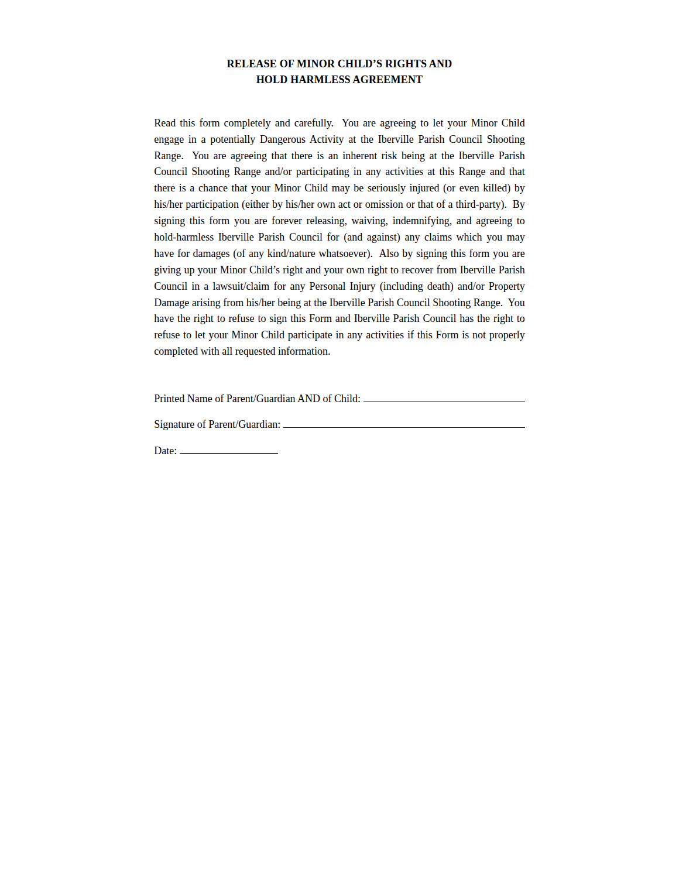Release of Minor Child’s Rights and Hold Harmless Agreement
Read this form completely and carefully. You are agreeing to let your Minor Child engage in a potentially Dangerous Activity at the Iberville Parish Council Shooting Range. You are agreeing that there is an inherent risk being at the Iberville Parish Council Shooting Range and/or participating in any activities at this Range and that there is a chance that your Minor Child may be seriously injured (or even killed) by his/her participation (either by his/her own act or omission or that of a third-party). By signing this form you are forever releasing, waiving, indemnifying, and agreeing to hold-harmless Iberville Parish Council for (and against) any claims which you may have for damages (of any kind/nature whatsoever). Also by signing this form you are giving up your Minor Child’s right and your own right to recover from Iberville Parish Council in a lawsuit/claim for any Personal Injury (including death) and/or Property Damage arising from his/her being at the Iberville Parish Council Shooting Range. You have the right to refuse to sign this Form and Iberville Parish Council has the right to refuse to let your Minor Child participate in any activities if this Form is not properly completed with all requested information.
Printed Name of Parent/Guardian AND of Child:
Signature of Parent/Guardian:
Date: